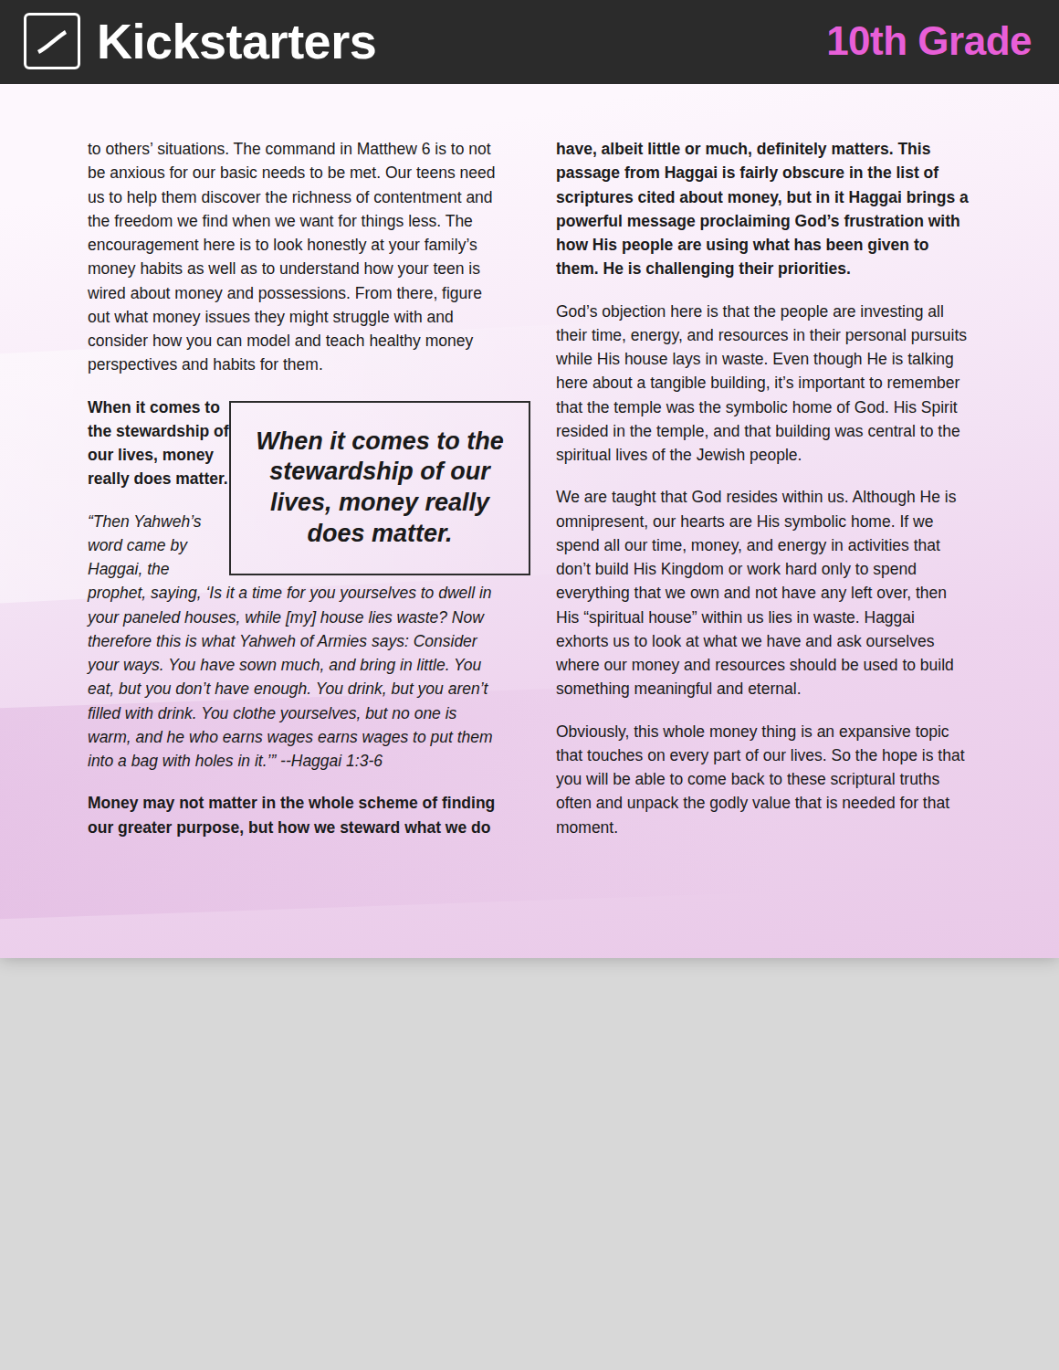Kickstarters
10th Grade
to others’ situations. The command in Matthew 6 is to not be anxious for our basic needs to be met. Our teens need us to help them discover the richness of contentment and the freedom we find when we want for things less. The encouragement here is to look honestly at your family’s money habits as well as to understand how your teen is wired about money and possessions. From there, figure out what money issues they might struggle with and consider how you can model and teach healthy money perspectives and habits for them.
When it comes to the stewardship of our lives, money really does matter.
When it comes to the stewardship of our lives, money really does matter.
“Then Yahweh’s word came by Haggai, the prophet, saying, ‘Is it a time for you yourselves to dwell in your paneled houses, while [my] house lies waste? Now therefore this is what Yahweh of Armies says: Consider your ways. You have sown much, and bring in little. You eat, but you don’t have enough. You drink, but you aren’t filled with drink. You clothe yourselves, but no one is warm, and he who earns wages earns wages to put them into a bag with holes in it.’” --Haggai 1:3-6
Money may not matter in the whole scheme of finding our greater purpose, but how we steward what we do have, albeit little or much, definitely matters. This passage from Haggai is fairly obscure in the list of scriptures cited about money, but in it Haggai brings a powerful message proclaiming God’s frustration with how His people are using what has been given to them. He is challenging their priorities.
God’s objection here is that the people are investing all their time, energy, and resources in their personal pursuits while His house lays in waste. Even though He is talking here about a tangible building, it’s important to remember that the temple was the symbolic home of God. His Spirit resided in the temple, and that building was central to the spiritual lives of the Jewish people.
We are taught that God resides within us. Although He is omnipresent, our hearts are His symbolic home. If we spend all our time, money, and energy in activities that don’t build His Kingdom or work hard only to spend everything that we own and not have any left over, then His “spiritual house” within us lies in waste. Haggai exhorts us to look at what we have and ask ourselves where our money and resources should be used to build something meaningful and eternal.
Obviously, this whole money thing is an expansive topic that touches on every part of our lives. So the hope is that you will be able to come back to these scriptural truths often and unpack the godly value that is needed for that moment.